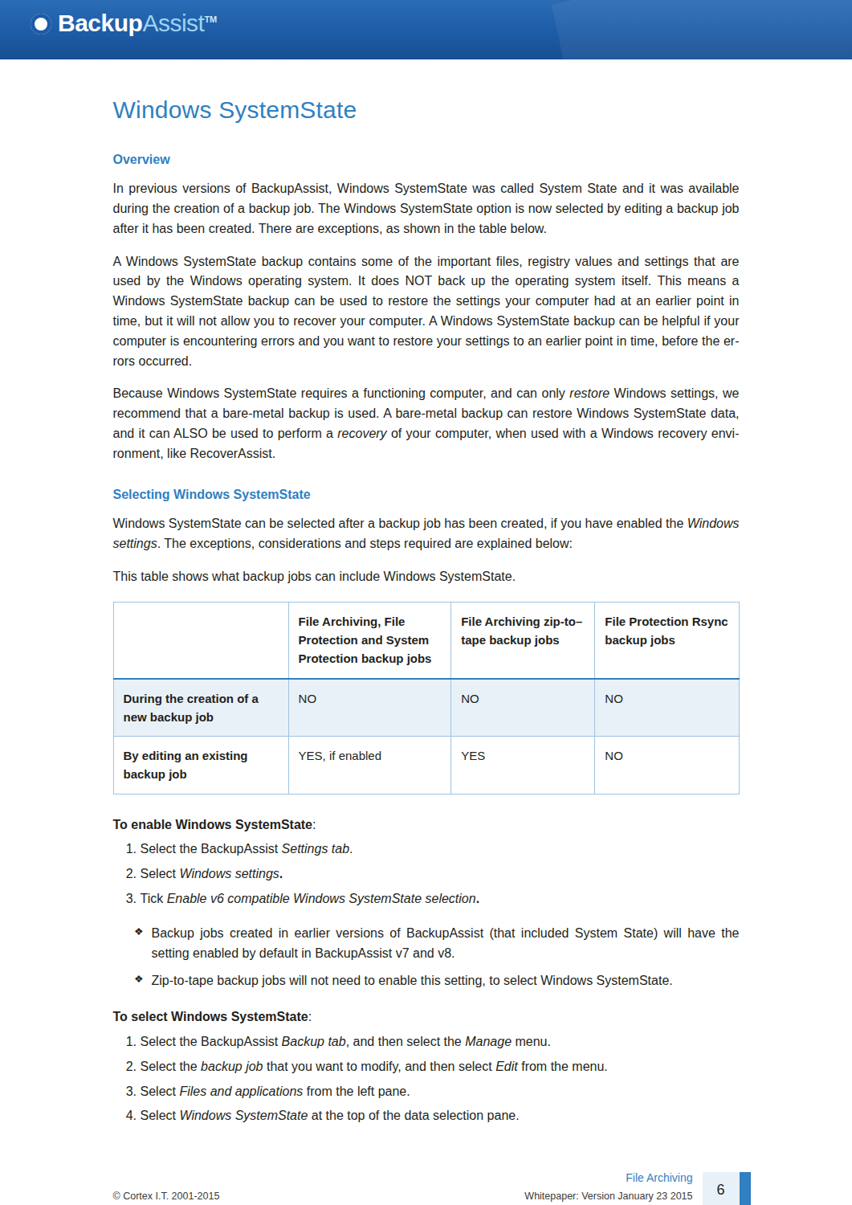Backup Assist TM
Windows SystemState
Overview
In previous versions of BackupAssist, Windows SystemState was called System State and it was available during the creation of a backup job. The Windows SystemState option is now selected by editing a backup job after it has been created. There are exceptions, as shown in the table below.
A Windows SystemState backup contains some of the important files, registry values and settings that are used by the Windows operating system. It does NOT back up the operating system itself. This means a Windows SystemState backup can be used to restore the settings your computer had at an earlier point in time, but it will not allow you to recover your computer. A Windows SystemState backup can be helpful if your computer is encountering errors and you want to restore your settings to an earlier point in time, before the errors occurred.
Because Windows SystemState requires a functioning computer, and can only restore Windows settings, we recommend that a bare-metal backup is used. A bare-metal backup can restore Windows SystemState data, and it can ALSO be used to perform a recovery of your computer, when used with a Windows recovery environment, like RecoverAssist.
Selecting Windows SystemState
Windows SystemState can be selected after a backup job has been created, if you have enabled the Windows settings. The exceptions, considerations and steps required are explained below:
This table shows what backup jobs can include Windows SystemState.
| | File Archiving, File Protection and System Protection backup jobs | File Archiving zip-to–tape backup jobs | File Protection Rsync backup jobs |
| --- | --- | --- | --- |
| During the creation of a new backup job | NO | NO | NO |
| By editing an existing backup job | YES, if enabled | YES | NO |
To enable Windows SystemState:
Select the BackupAssist Settings tab.
Select Windows settings.
Tick Enable v6 compatible Windows SystemState selection.
Backup jobs created in earlier versions of BackupAssist (that included System State) will have the setting enabled by default in BackupAssist v7 and v8.
Zip-to-tape backup jobs will not need to enable this setting, to select Windows SystemState.
To select Windows SystemState:
Select the BackupAssist Backup tab, and then select the Manage menu.
Select the backup job that you want to modify, and then select Edit from the menu.
Select Files and applications from the left pane.
Select Windows SystemState at the top of the data selection pane.
© Cortex I.T. 2001-2015
File Archiving
Whitepaper: Version January 23 2015
6